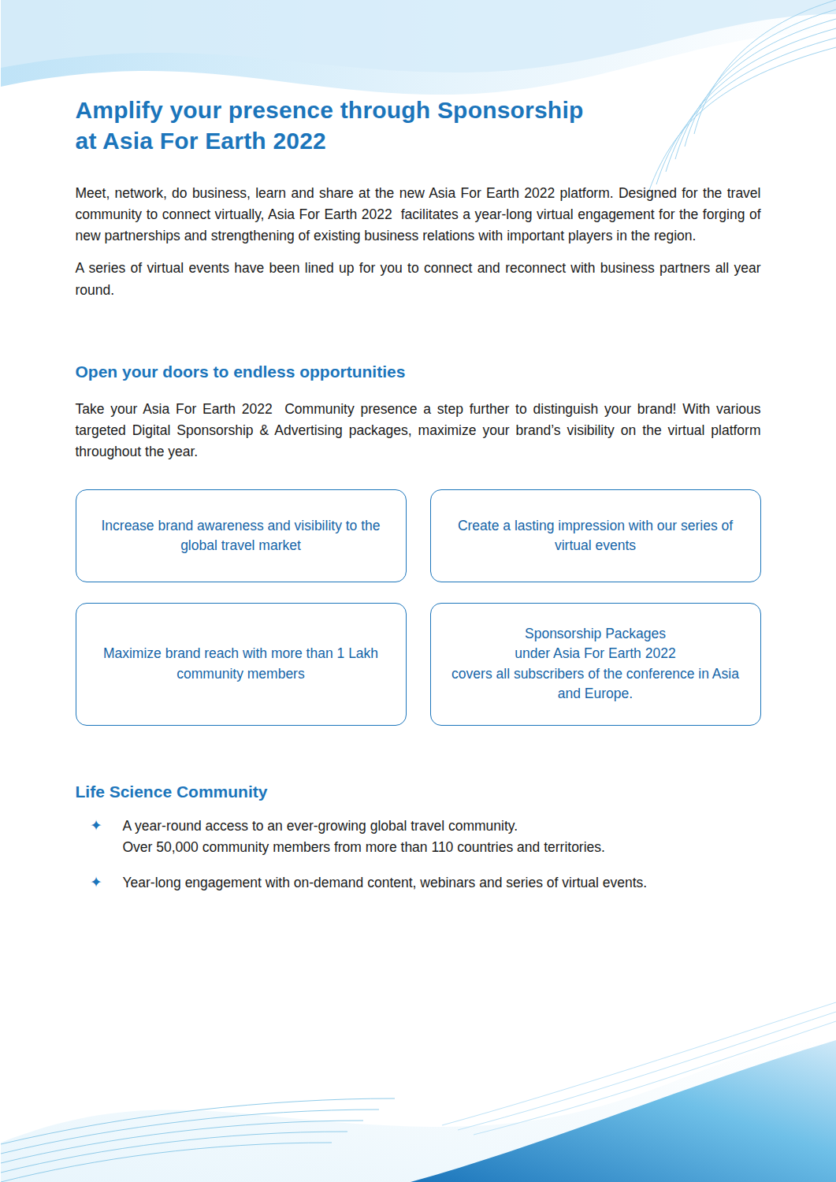Amplify your presence through Sponsorship
at Asia For Earth 2022
Meet, network, do business, learn and share at the new Asia For Earth 2022 platform. Designed for the travel community to connect virtually, Asia For Earth 2022 facilitates a year-long virtual engagement for the forging of new partnerships and strengthening of existing business relations with important players in the region.
A series of virtual events have been lined up for you to connect and reconnect with business partners all year round.
Open your doors to endless opportunities
Take your Asia For Earth 2022 Community presence a step further to distinguish your brand! With various targeted Digital Sponsorship & Advertising packages, maximize your brand’s visibility on the virtual platform throughout the year.
Increase brand awareness and visibility to the global travel market
Create a lasting impression with our series of virtual events
Maximize brand reach with more than 1 Lakh community members
Sponsorship Packages
under Asia For Earth 2022
covers all subscribers of the conference in Asia and Europe.
Life Science Community
A year-round access to an ever-growing global travel community.
Over 50,000 community members from more than 110 countries and territories.
Year-long engagement with on-demand content, webinars and series of virtual events.